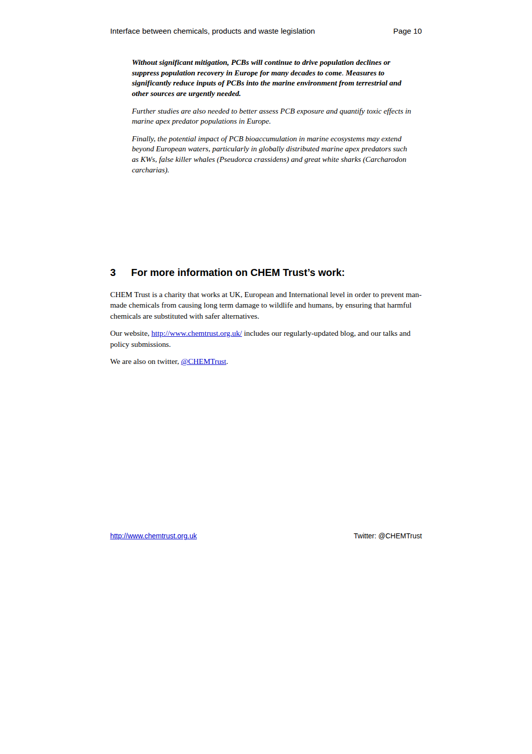Interface between chemicals, products and waste legislation Page 10
Without significant mitigation, PCBs will continue to drive population declines or suppress population recovery in Europe for many decades to come. Measures to significantly reduce inputs of PCBs into the marine environment from terrestrial and other sources are urgently needed.
Further studies are also needed to better assess PCB exposure and quantify toxic effects in marine apex predator populations in Europe.
Finally, the potential impact of PCB bioaccumulation in marine ecosystems may extend beyond European waters, particularly in globally distributed marine apex predators such as KWs, false killer whales (Pseudorca crassidens) and great white sharks (Carcharodon carcharias).
3 For more information on CHEM Trust’s work:
CHEM Trust is a charity that works at UK, European and International level in order to prevent man-made chemicals from causing long term damage to wildlife and humans, by ensuring that harmful chemicals are substituted with safer alternatives.
Our website, http://www.chemtrust.org.uk/ includes our regularly-updated blog, and our talks and policy submissions.
We are also on twitter, @CHEMTrust.
http://www.chemtrust.org.uk Twitter: @CHEMTrust